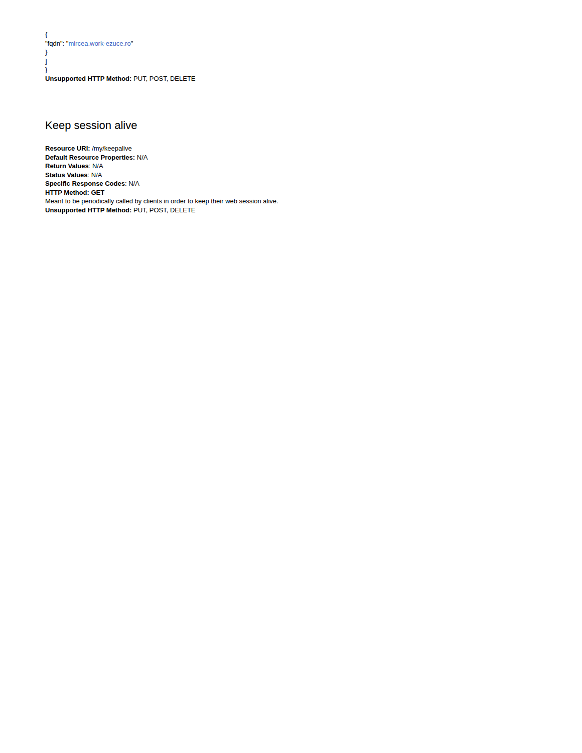{
"fqdn": "mircea.work-ezuce.ro"
}
]
}
Unsupported HTTP Method: PUT, POST, DELETE
Keep session alive
Resource URI: /my/keepalive
Default Resource Properties: N/A
Return Values: N/A
Status Values: N/A
Specific Response Codes: N/A
HTTP Method: GET
Meant to be periodically called by clients in order to keep their web session alive.
Unsupported HTTP Method: PUT, POST, DELETE